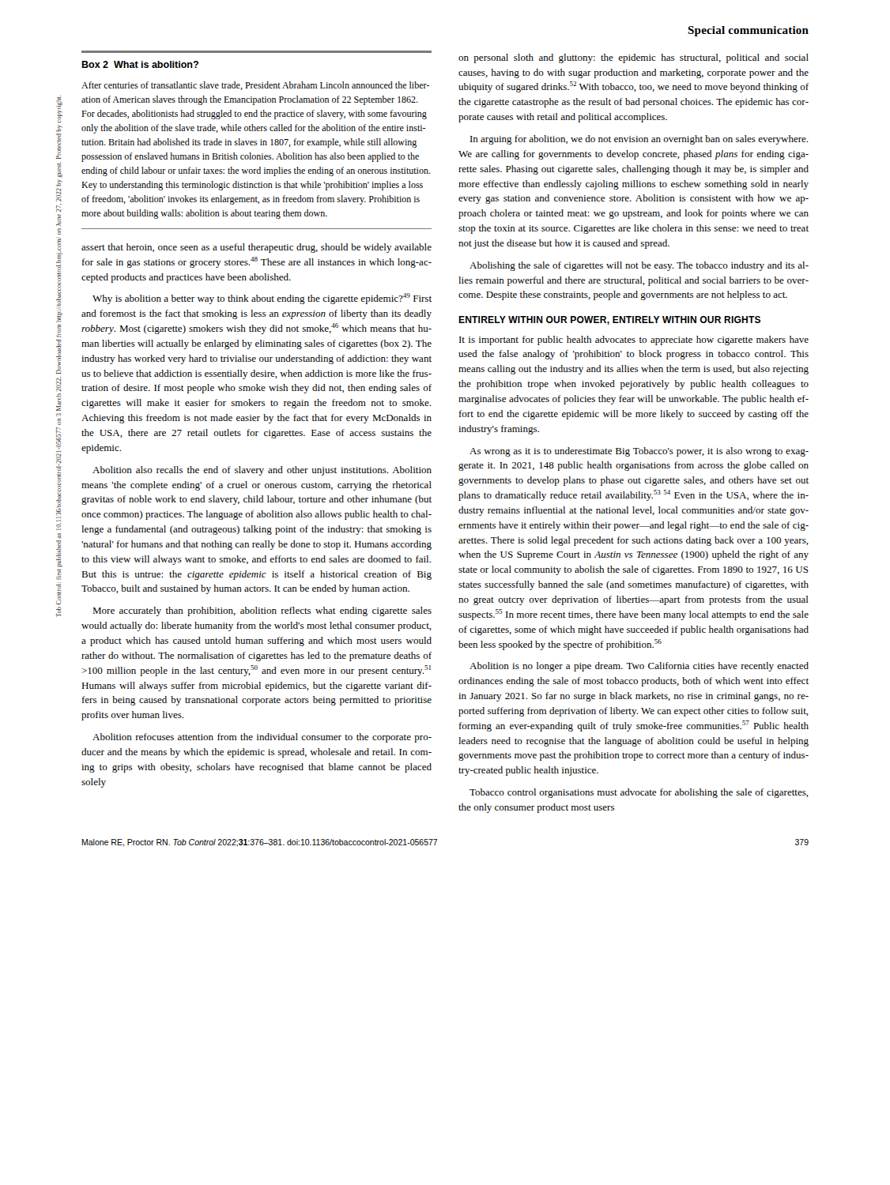Tob Control: first published as 10.1136/tobaccocontrol-2021-056577 on 3 March 2022. Downloaded from http://tobaccocontrol.bmj.com/ on June 27, 2022 by guest. Protected by copyright.
Special communication
Box 2 What is abolition?
After centuries of transatlantic slave trade, President Abraham Lincoln announced the liberation of American slaves through the Emancipation Proclamation of 22 September 1862. For decades, abolitionists had struggled to end the practice of slavery, with some favouring only the abolition of the slave trade, while others called for the abolition of the entire institution. Britain had abolished its trade in slaves in 1807, for example, while still allowing possession of enslaved humans in British colonies. Abolition has also been applied to the ending of child labour or unfair taxes: the word implies the ending of an onerous institution. Key to understanding this terminologic distinction is that while 'prohibition' implies a loss of freedom, 'abolition' invokes its enlargement, as in freedom from slavery. Prohibition is more about building walls: abolition is about tearing them down.
assert that heroin, once seen as a useful therapeutic drug, should be widely available for sale in gas stations or grocery stores.48 These are all instances in which long-accepted products and practices have been abolished.
Why is abolition a better way to think about ending the cigarette epidemic?49 First and foremost is the fact that smoking is less an expression of liberty than its deadly robbery. Most (cigarette) smokers wish they did not smoke,46 which means that human liberties will actually be enlarged by eliminating sales of cigarettes (box 2). The industry has worked very hard to trivialise our understanding of addiction: they want us to believe that addiction is essentially desire, when addiction is more like the frustration of desire. If most people who smoke wish they did not, then ending sales of cigarettes will make it easier for smokers to regain the freedom not to smoke. Achieving this freedom is not made easier by the fact that for every McDonalds in the USA, there are 27 retail outlets for cigarettes. Ease of access sustains the epidemic.
Abolition also recalls the end of slavery and other unjust institutions. Abolition means 'the complete ending' of a cruel or onerous custom, carrying the rhetorical gravitas of noble work to end slavery, child labour, torture and other inhumane (but once common) practices. The language of abolition also allows public health to challenge a fundamental (and outrageous) talking point of the industry: that smoking is 'natural' for humans and that nothing can really be done to stop it. Humans according to this view will always want to smoke, and efforts to end sales are doomed to fail. But this is untrue: the cigarette epidemic is itself a historical creation of Big Tobacco, built and sustained by human actors. It can be ended by human action.
More accurately than prohibition, abolition reflects what ending cigarette sales would actually do: liberate humanity from the world's most lethal consumer product, a product which has caused untold human suffering and which most users would rather do without. The normalisation of cigarettes has led to the premature deaths of >100 million people in the last century,50 and even more in our present century.51 Humans will always suffer from microbial epidemics, but the cigarette variant differs in being caused by transnational corporate actors being permitted to prioritise profits over human lives.
Abolition refocuses attention from the individual consumer to the corporate producer and the means by which the epidemic is spread, wholesale and retail. In coming to grips with obesity, scholars have recognised that blame cannot be placed solely
on personal sloth and gluttony: the epidemic has structural, political and social causes, having to do with sugar production and marketing, corporate power and the ubiquity of sugared drinks.52 With tobacco, too, we need to move beyond thinking of the cigarette catastrophe as the result of bad personal choices. The epidemic has corporate causes with retail and political accomplices.
In arguing for abolition, we do not envision an overnight ban on sales everywhere. We are calling for governments to develop concrete, phased plans for ending cigarette sales. Phasing out cigarette sales, challenging though it may be, is simpler and more effective than endlessly cajoling millions to eschew something sold in nearly every gas station and convenience store. Abolition is consistent with how we approach cholera or tainted meat: we go upstream, and look for points where we can stop the toxin at its source. Cigarettes are like cholera in this sense: we need to treat not just the disease but how it is caused and spread.
Abolishing the sale of cigarettes will not be easy. The tobacco industry and its allies remain powerful and there are structural, political and social barriers to be overcome. Despite these constraints, people and governments are not helpless to act.
Entirely within our power, entirely within our rights
It is important for public health advocates to appreciate how cigarette makers have used the false analogy of 'prohibition' to block progress in tobacco control. This means calling out the industry and its allies when the term is used, but also rejecting the prohibition trope when invoked pejoratively by public health colleagues to marginalise advocates of policies they fear will be unworkable. The public health effort to end the cigarette epidemic will be more likely to succeed by casting off the industry's framings.
As wrong as it is to underestimate Big Tobacco's power, it is also wrong to exaggerate it. In 2021, 148 public health organisations from across the globe called on governments to develop plans to phase out cigarette sales, and others have set out plans to dramatically reduce retail availability.53 54 Even in the USA, where the industry remains influential at the national level, local communities and/or state governments have it entirely within their power—and legal right—to end the sale of cigarettes. There is solid legal precedent for such actions dating back over a 100 years, when the US Supreme Court in Austin vs Tennessee (1900) upheld the right of any state or local community to abolish the sale of cigarettes. From 1890 to 1927, 16 US states successfully banned the sale (and sometimes manufacture) of cigarettes, with no great outcry over deprivation of liberties—apart from protests from the usual suspects.55 In more recent times, there have been many local attempts to end the sale of cigarettes, some of which might have succeeded if public health organisations had been less spooked by the spectre of prohibition.56
Abolition is no longer a pipe dream. Two California cities have recently enacted ordinances ending the sale of most tobacco products, both of which went into effect in January 2021. So far no surge in black markets, no rise in criminal gangs, no reported suffering from deprivation of liberty. We can expect other cities to follow suit, forming an ever-expanding quilt of truly smoke-free communities.57 Public health leaders need to recognise that the language of abolition could be useful in helping governments move past the prohibition trope to correct more than a century of industry-created public health injustice.
Tobacco control organisations must advocate for abolishing the sale of cigarettes, the only consumer product most users
Malone RE, Proctor RN. Tob Control 2022;31:376–381. doi:10.1136/tobaccocontrol-2021-056577
379